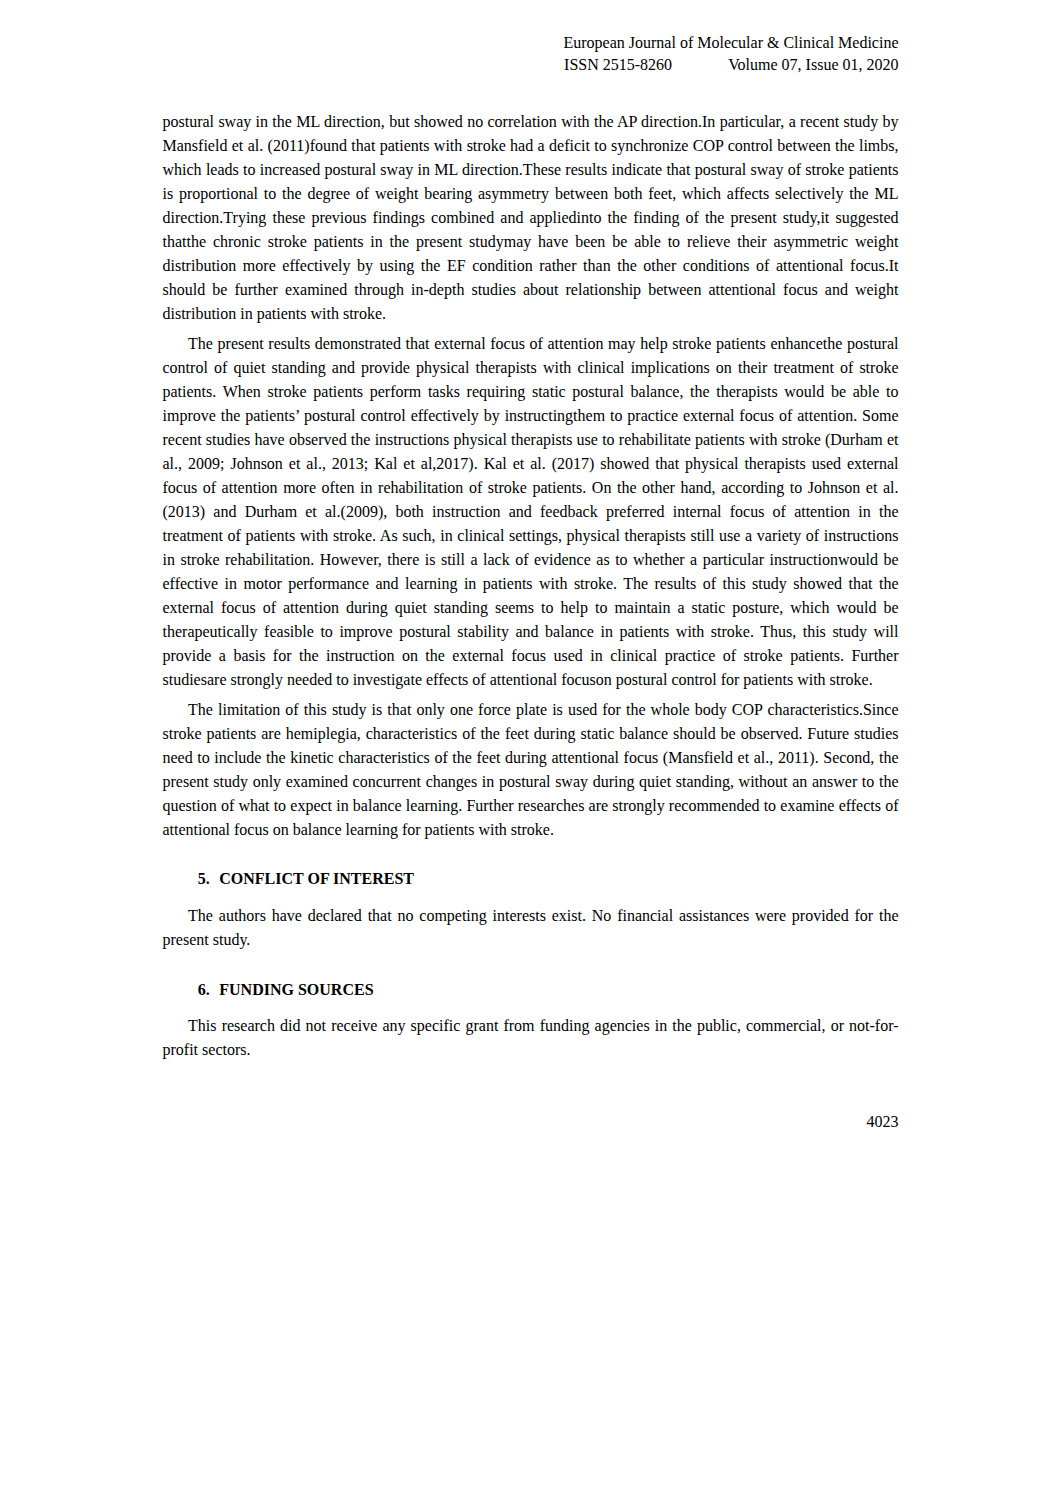European Journal of Molecular & Clinical Medicine ISSN 2515-8260 Volume 07, Issue 01, 2020
postural sway in the ML direction, but showed no correlation with the AP direction.In particular, a recent study by Mansfield et al. (2011)found that patients with stroke had a deficit to synchronize COP control between the limbs, which leads to increased postural sway in ML direction.These results indicate that postural sway of stroke patients is proportional to the degree of weight bearing asymmetry between both feet, which affects selectively the ML direction.Trying these previous findings combined and appliedinto the finding of the present study,it suggested thatthe chronic stroke patients in the present studymay have been be able to relieve their asymmetric weight distribution more effectively by using the EF condition rather than the other conditions of attentional focus.It should be further examined through in-depth studies about relationship between attentional focus and weight distribution in patients with stroke.
The present results demonstrated that external focus of attention may help stroke patients enhancethe postural control of quiet standing and provide physical therapists with clinical implications on their treatment of stroke patients. When stroke patients perform tasks requiring static postural balance, the therapists would be able to improve the patients’ postural control effectively by instructingthem to practice external focus of attention. Some recent studies have observed the instructions physical therapists use to rehabilitate patients with stroke (Durham et al., 2009; Johnson et al., 2013; Kal et al,2017). Kal et al. (2017) showed that physical therapists used external focus of attention more often in rehabilitation of stroke patients. On the other hand, according to Johnson et al. (2013) and Durham et al.(2009), both instruction and feedback preferred internal focus of attention in the treatment of patients with stroke. As such, in clinical settings, physical therapists still use a variety of instructions in stroke rehabilitation. However, there is still a lack of evidence as to whether a particular instructionwould be effective in motor performance and learning in patients with stroke. The results of this study showed that the external focus of attention during quiet standing seems to help to maintain a static posture, which would be therapeutically feasible to improve postural stability and balance in patients with stroke. Thus, this study will provide a basis for the instruction on the external focus used in clinical practice of stroke patients. Further studiesare strongly needed to investigate effects of attentional focuson postural control for patients with stroke.
The limitation of this study is that only one force plate is used for the whole body COP characteristics.Since stroke patients are hemiplegia, characteristics of the feet during static balance should be observed. Future studies need to include the kinetic characteristics of the feet during attentional focus (Mansfield et al., 2011). Second, the present study only examined concurrent changes in postural sway during quiet standing, without an answer to the question of what to expect in balance learning. Further researches are strongly recommended to examine effects of attentional focus on balance learning for patients with stroke.
5. Conflict of Interest
The authors have declared that no competing interests exist. No financial assistances were provided for the present study.
6. Funding Sources
This research did not receive any specific grant from funding agencies in the public, commercial, or not-for-profit sectors.
4023